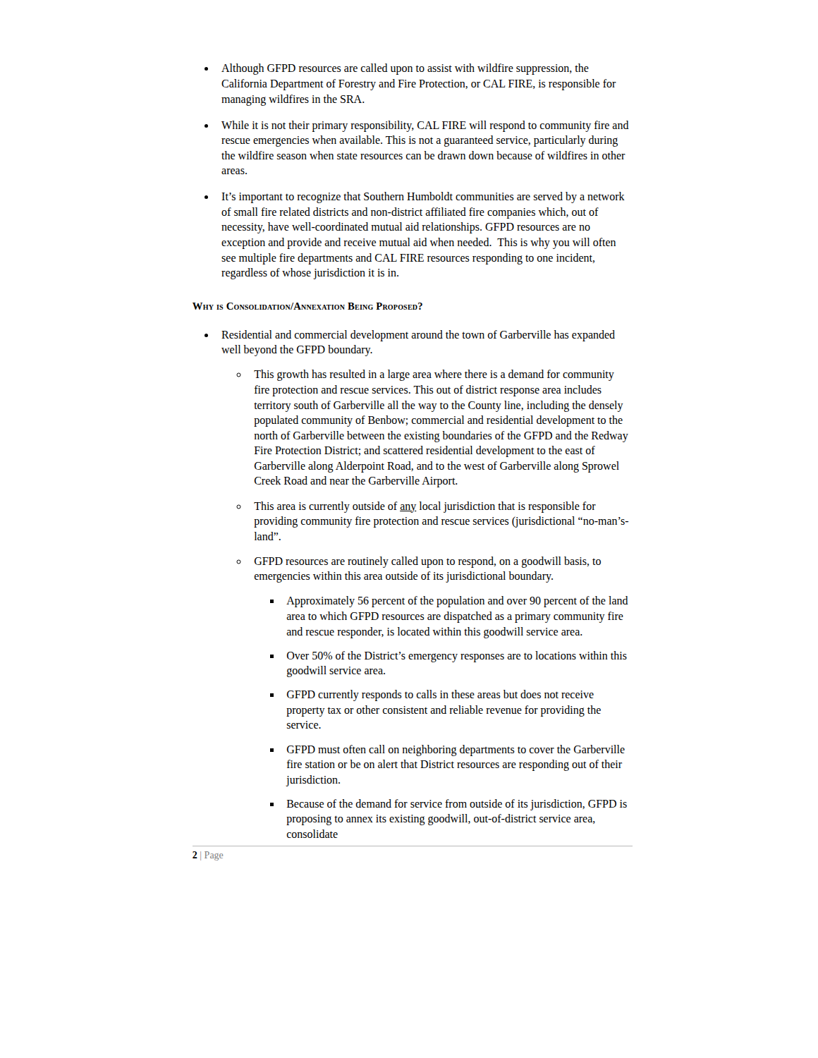Although GFPD resources are called upon to assist with wildfire suppression, the California Department of Forestry and Fire Protection, or CAL FIRE, is responsible for managing wildfires in the SRA.
While it is not their primary responsibility, CAL FIRE will respond to community fire and rescue emergencies when available. This is not a guaranteed service, particularly during the wildfire season when state resources can be drawn down because of wildfires in other areas.
It’s important to recognize that Southern Humboldt communities are served by a network of small fire related districts and non-district affiliated fire companies which, out of necessity, have well-coordinated mutual aid relationships. GFPD resources are no exception and provide and receive mutual aid when needed. This is why you will often see multiple fire departments and CAL FIRE resources responding to one incident, regardless of whose jurisdiction it is in.
Why is Consolidation/Annexation Being Proposed?
Residential and commercial development around the town of Garberville has expanded well beyond the GFPD boundary.
This growth has resulted in a large area where there is a demand for community fire protection and rescue services. This out of district response area includes territory south of Garberville all the way to the County line, including the densely populated community of Benbow; commercial and residential development to the north of Garberville between the existing boundaries of the GFPD and the Redway Fire Protection District; and scattered residential development to the east of Garberville along Alderpoint Road, and to the west of Garberville along Sprowel Creek Road and near the Garberville Airport.
This area is currently outside of any local jurisdiction that is responsible for providing community fire protection and rescue services (jurisdictional “no-man’s-land”.
GFPD resources are routinely called upon to respond, on a goodwill basis, to emergencies within this area outside of its jurisdictional boundary.
Approximately 56 percent of the population and over 90 percent of the land area to which GFPD resources are dispatched as a primary community fire and rescue responder, is located within this goodwill service area.
Over 50% of the District’s emergency responses are to locations within this goodwill service area.
GFPD currently responds to calls in these areas but does not receive property tax or other consistent and reliable revenue for providing the service.
GFPD must often call on neighboring departments to cover the Garberville fire station or be on alert that District resources are responding out of their jurisdiction.
Because of the demand for service from outside of its jurisdiction, GFPD is proposing to annex its existing goodwill, out-of-district service area, consolidate
2 | Page